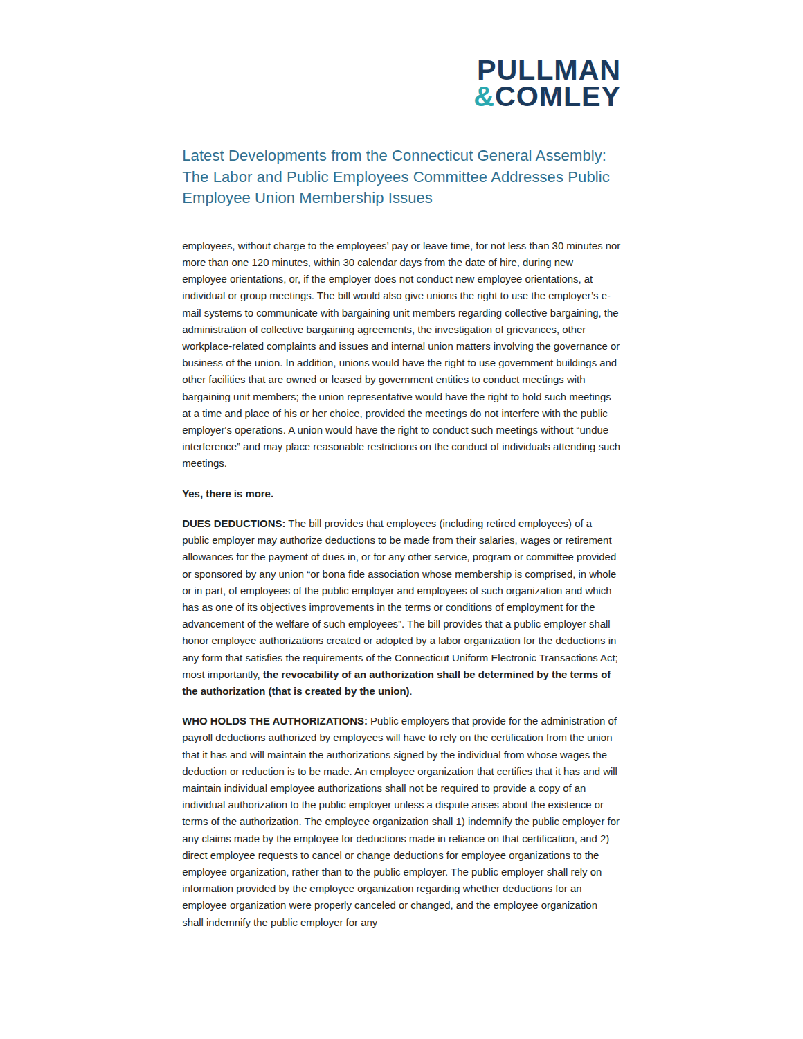PULLMAN &COMLEY
Latest Developments from the Connecticut General Assembly: The Labor and Public Employees Committee Addresses Public Employee Union Membership Issues
employees, without charge to the employees’ pay or leave time, for not less than 30 minutes nor more than one 120 minutes, within 30 calendar days from the date of hire, during new employee orientations, or, if the employer does not conduct new employee orientations, at individual or group meetings. The bill would also give unions the right to use the employer’s e-mail systems to communicate with bargaining unit members regarding collective bargaining, the administration of collective bargaining agreements, the investigation of grievances, other workplace-related complaints and issues and internal union matters involving the governance or business of the union. In addition, unions would have the right to use government buildings and other facilities that are owned or leased by government entities to conduct meetings with bargaining unit members; the union representative would have the right to hold such meetings at a time and place of his or her choice, provided the meetings do not interfere with the public employer's operations. A union would have the right to conduct such meetings without “undue interference” and may place reasonable restrictions on the conduct of individuals attending such meetings.
Yes, there is more.
DUES DEDUCTIONS: The bill provides that employees (including retired employees) of a public employer may authorize deductions to be made from their salaries, wages or retirement allowances for the payment of dues in, or for any other service, program or committee provided or sponsored by any union “or bona fide association whose membership is comprised, in whole or in part, of employees of the public employer and employees of such organization and which has as one of its objectives improvements in the terms or conditions of employment for the advancement of the welfare of such employees”. The bill provides that a public employer shall honor employee authorizations created or adopted by a labor organization for the deductions in any form that satisfies the requirements of the Connecticut Uniform Electronic Transactions Act; most importantly, the revocability of an authorization shall be determined by the terms of the authorization (that is created by the union).
WHO HOLDS THE AUTHORIZATIONS: Public employers that provide for the administration of payroll deductions authorized by employees will have to rely on the certification from the union that it has and will maintain the authorizations signed by the individual from whose wages the deduction or reduction is to be made. An employee organization that certifies that it has and will maintain individual employee authorizations shall not be required to provide a copy of an individual authorization to the public employer unless a dispute arises about the existence or terms of the authorization. The employee organization shall 1) indemnify the public employer for any claims made by the employee for deductions made in reliance on that certification, and 2) direct employee requests to cancel or change deductions for employee organizations to the employee organization, rather than to the public employer. The public employer shall rely on information provided by the employee organization regarding whether deductions for an employee organization were properly canceled or changed, and the employee organization shall indemnify the public employer for any